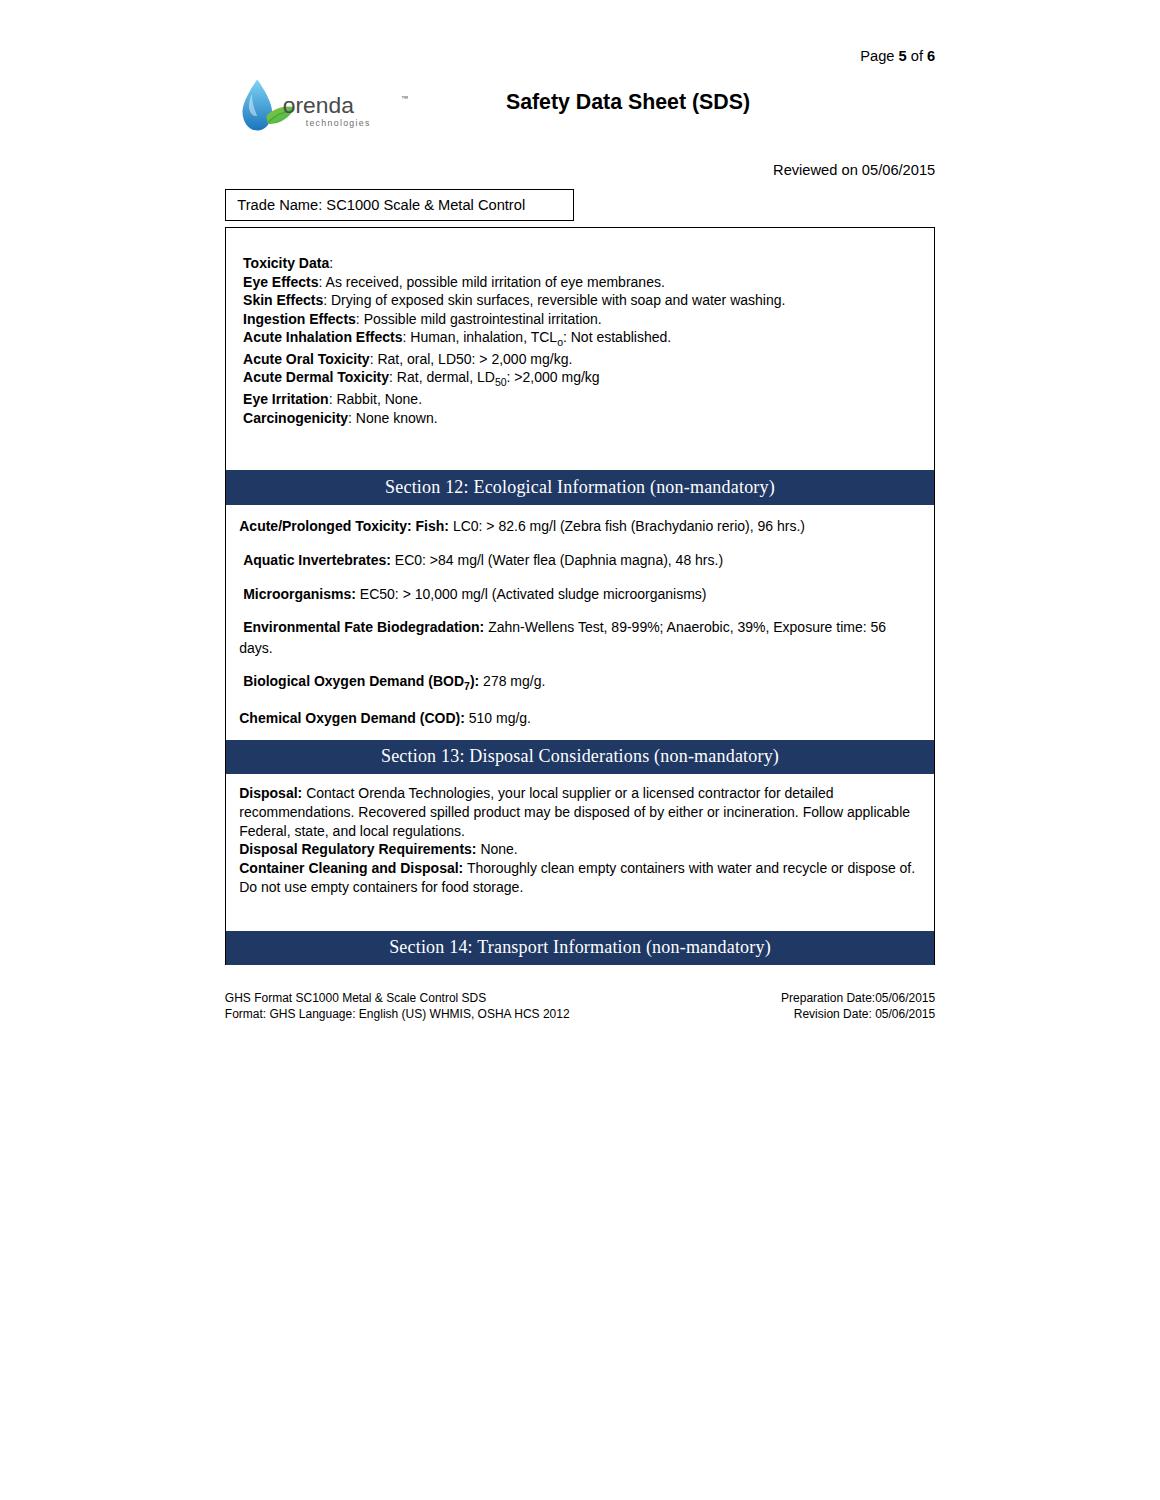Page 5 of 6
orenda ™ technologies
Safety Data Sheet (SDS)
Reviewed on 05/06/2015
Trade Name: SC1000 Scale & Metal Control
Toxicity Data:
Eye Effects: As received, possible mild irritation of eye membranes.
Skin Effects: Drying of exposed skin surfaces, reversible with soap and water washing.
Ingestion Effects: Possible mild gastrointestinal irritation.
Acute Inhalation Effects: Human, inhalation, TCLo: Not established.
Acute Oral Toxicity: Rat, oral, LD50: > 2,000 mg/kg.
Acute Dermal Toxicity: Rat, dermal, LD50: >2,000 mg/kg
Eye Irritation: Rabbit, None.
Carcinogenicity: None known.
Section 12: Ecological Information (non-mandatory)
Acute/Prolonged Toxicity: Fish: LC0: > 82.6 mg/l (Zebra fish (Brachydanio rerio), 96 hrs.)
Aquatic Invertebrates: EC0: >84 mg/l (Water flea (Daphnia magna), 48 hrs.)
Microorganisms: EC50: > 10,000 mg/l (Activated sludge microorganisms)
Environmental Fate Biodegradation: Zahn-Wellens Test, 89-99%; Anaerobic, 39%, Exposure time: 56 days.
Biological Oxygen Demand (BOD7): 278 mg/g.
Chemical Oxygen Demand (COD): 510 mg/g.
Section 13: Disposal Considerations (non-mandatory)
Disposal: Contact Orenda Technologies, your local supplier or a licensed contractor for detailed recommendations. Recovered spilled product may be disposed of by either or incineration. Follow applicable Federal, state, and local regulations.
Disposal Regulatory Requirements: None.
Container Cleaning and Disposal: Thoroughly clean empty containers with water and recycle or dispose of. Do not use empty containers for food storage.
Section 14: Transport Information (non-mandatory)
GHS Format SC1000 Metal & Scale Control SDS
Format: GHS Language: English (US) WHMIS, OSHA HCS 2012
Preparation Date:05/06/2015
Revision Date: 05/06/2015